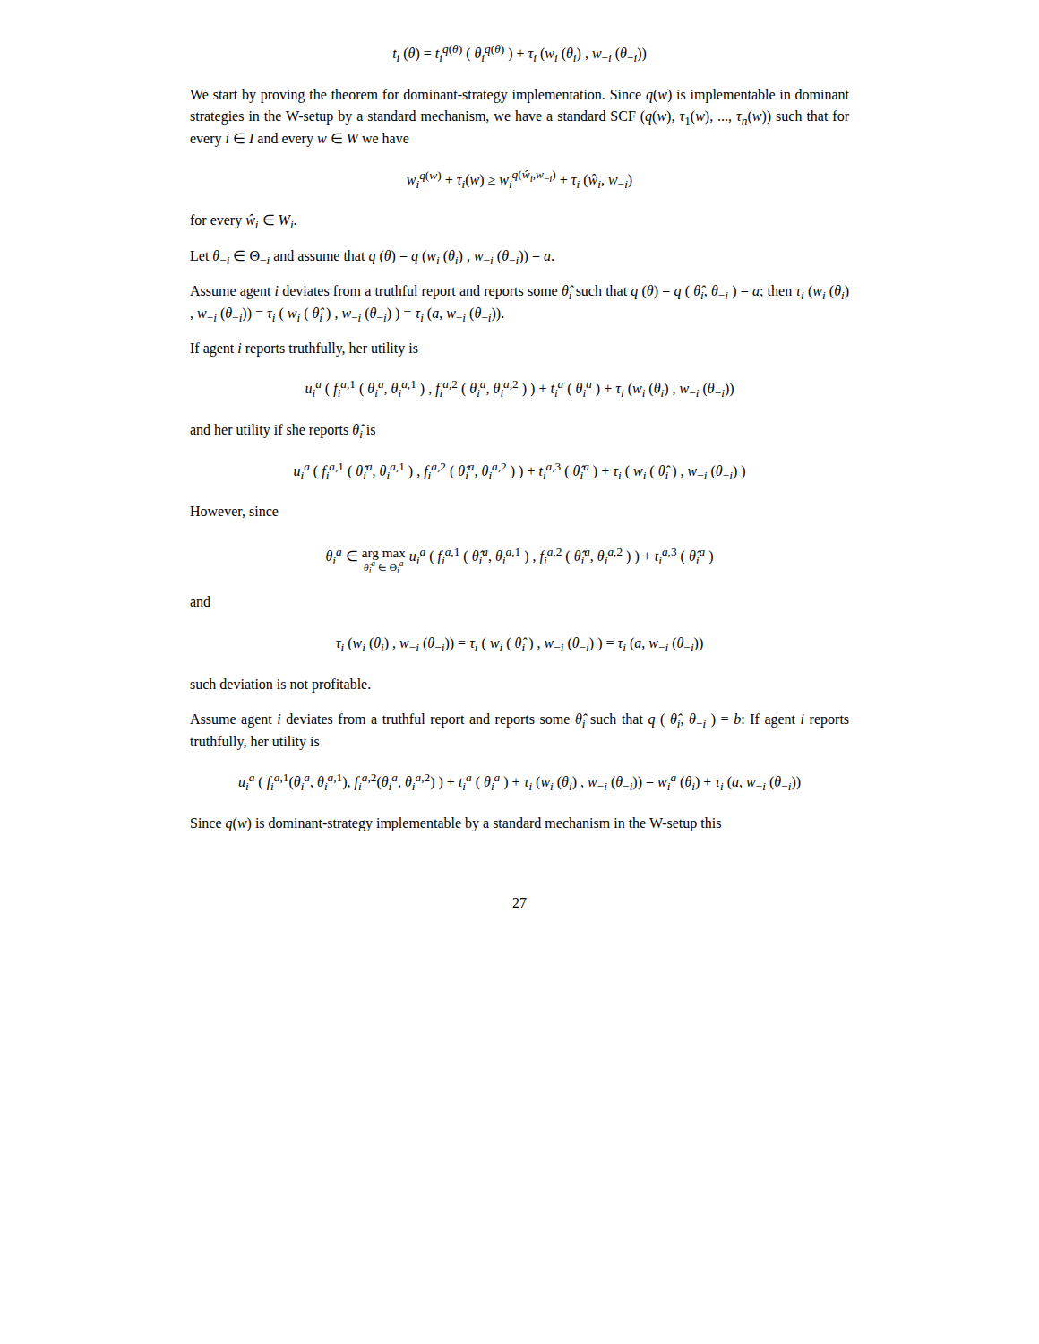ti (θ) = tiq(θ) ( θiq(θ) ) + τi (wi (θi) , w−i (θ−i))
We start by proving the theorem for dominant-strategy implementation. Since q(w) is implementable in dominant strategies in the W-setup by a standard mechanism, we have a standard SCF (q(w), τ1(w), ..., τn(w)) such that for every i ∈ I and every w ∈ W we have
wiq(w) + τi(w) ≥ wiq(ŵi,w−i) + τi (ŵi, w−i)
for every ŵi ∈ Wi.
Let θ−i ∈ Θ−i and assume that q (θ) = q (wi (θi) , w−i (θ−i)) = a.
Assume agent i deviates from a truthful report and reports some θ̂i such that q (θ) = q ( θ̂i, θ−i ) = a; then τi (wi (θi) , w−i (θ−i)) = τi ( wi ( θ̂i ) , w−i (θ−i) ) = τi (a, w−i (θ−i)).
If agent i reports truthfully, her utility is
uia ( fia,1 ( θia, θia,1 ) , fia,2 ( θia, θia,2 ) ) + tia ( θia ) + τi (wi (θi) , w−i (θ−i))
and her utility if she reports θ̂i is
uia ( fia,1 ( θ̂ia, θia,1 ) , fia,2 ( θ̂ia, θia,2 ) ) + tia,3 ( θ̂ia ) + τi ( wi ( θ̂i ) , w−i (θ−i) )
However, since
θia ∈ arg maxθ̂ia ∈ Θia uia ( fia,1 ( θ̂ia, θia,1 ) , fia,2 ( θ̂ia, θia,2 ) ) + tia,3 ( θ̂ia )
and
τi (wi (θi) , w−i (θ−i)) = τi ( wi ( θ̂i ) , w−i (θ−i) ) = τi (a, w−i (θ−i))
such deviation is not profitable.
Assume agent i deviates from a truthful report and reports some θ̂i such that q ( θ̂i, θ−i ) = b: If agent i reports truthfully, her utility is
uia ( fia,1(θia, θia,1), fia,2(θia, θia,2) ) + tia ( θia ) + τi (wi (θi) , w−i (θ−i)) = wia (θi) + τi (a, w−i (θ−i))
Since q(w) is dominant-strategy implementable by a standard mechanism in the W-setup this
27